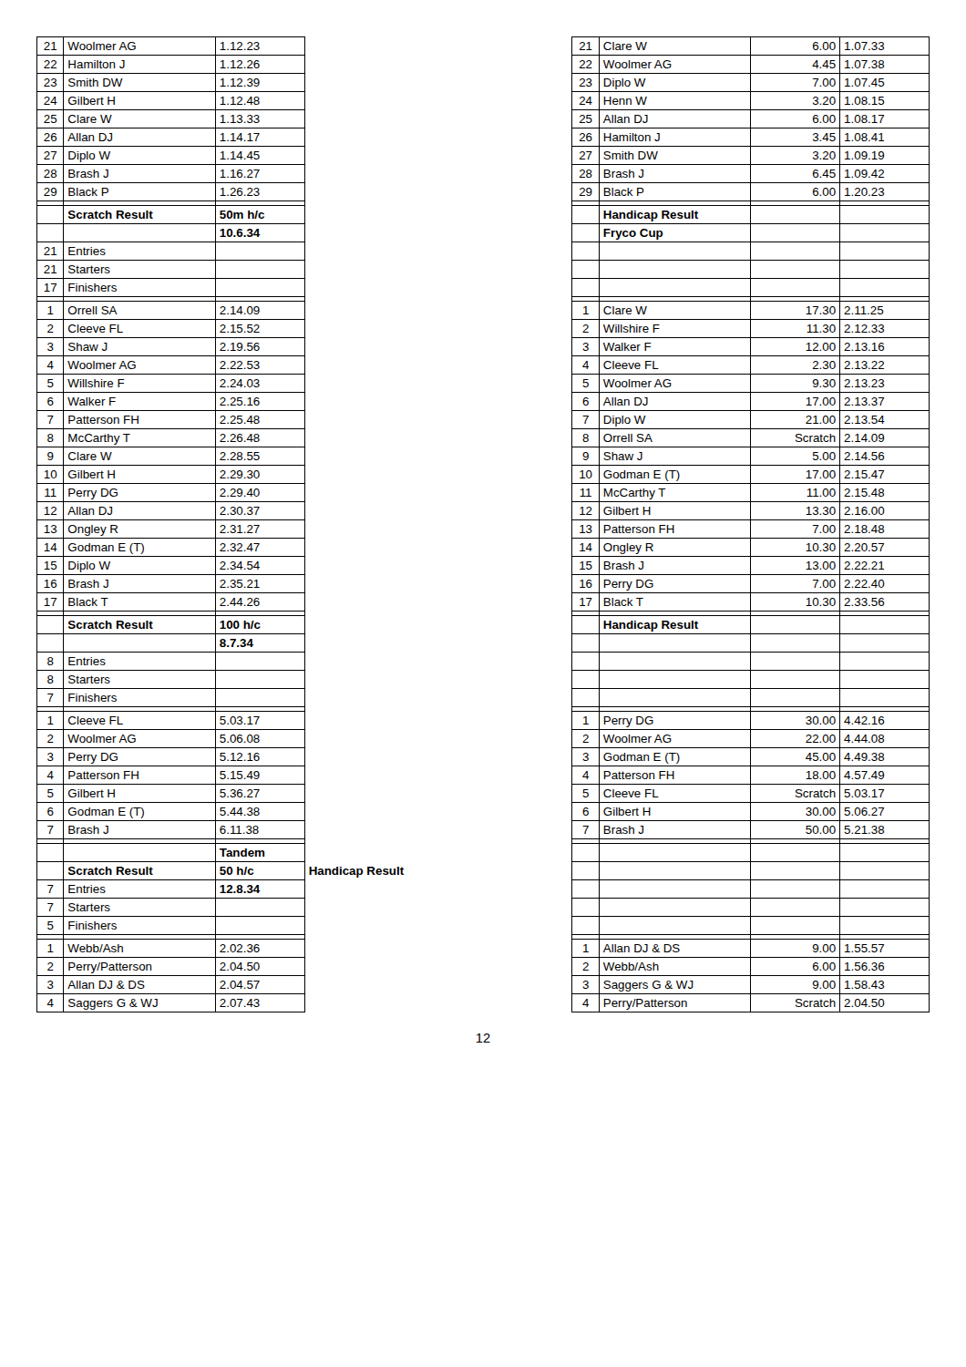| 21 | Woolmer AG | 1.12.23 | | 21 | Clare W | 6.00 | 1.07.33 |
| 22 | Hamilton J | 1.12.26 | | 22 | Woolmer AG | 4.45 | 1.07.38 |
| 23 | Smith DW | 1.12.39 | | 23 | Diplo W | 7.00 | 1.07.45 |
| 24 | Gilbert H | 1.12.48 | | 24 | Henn W | 3.20 | 1.08.15 |
| 25 | Clare W | 1.13.33 | | 25 | Allan DJ | 6.00 | 1.08.17 |
| 26 | Allan DJ | 1.14.17 | | 26 | Hamilton J | 3.45 | 1.08.41 |
| 27 | Diplo W | 1.14.45 | | 27 | Smith DW | 3.20 | 1.09.19 |
| 28 | Brash J | 1.16.27 | | 28 | Brash J | 6.45 | 1.09.42 |
| 29 | Black P | 1.26.23 | | 29 | Black P | 6.00 | 1.20.23 |
| | Scratch Result | 50m h/c | | | Handicap Result | | |
| | | 10.6.34 | | | Fryco Cup | | |
| 21 | Entries | | | | | | |
| 21 | Starters | | | | | | |
| 17 | Finishers | | | | | | |
| 1 | Orrell SA | 2.14.09 | | 1 | Clare W | 17.30 | 2.11.25 |
| 2 | Cleeve FL | 2.15.52 | | 2 | Willshire F | 11.30 | 2.12.33 |
| 3 | Shaw J | 2.19.56 | | 3 | Walker F | 12.00 | 2.13.16 |
| 4 | Woolmer AG | 2.22.53 | | 4 | Cleeve FL | 2.30 | 2.13.22 |
| 5 | Willshire F | 2.24.03 | | 5 | Woolmer AG | 9.30 | 2.13.23 |
| 6 | Walker F | 2.25.16 | | 6 | Allan DJ | 17.00 | 2.13.37 |
| 7 | Patterson FH | 2.25.48 | | 7 | Diplo W | 21.00 | 2.13.54 |
| 8 | McCarthy T | 2.26.48 | | 8 | Orrell SA | Scratch | 2.14.09 |
| 9 | Clare W | 2.28.55 | | 9 | Shaw J | 5.00 | 2.14.56 |
| 10 | Gilbert H | 2.29.30 | | 10 | Godman E (T) | 17.00 | 2.15.47 |
| 11 | Perry DG | 2.29.40 | | 11 | McCarthy T | 11.00 | 2.15.48 |
| 12 | Allan DJ | 2.30.37 | | 12 | Gilbert H | 13.30 | 2.16.00 |
| 13 | Ongley R | 2.31.27 | | 13 | Patterson FH | 7.00 | 2.18.48 |
| 14 | Godman E (T) | 2.32.47 | | 14 | Ongley R | 10.30 | 2.20.57 |
| 15 | Diplo W | 2.34.54 | | 15 | Brash J | 13.00 | 2.22.21 |
| 16 | Brash J | 2.35.21 | | 16 | Perry DG | 7.00 | 2.22.40 |
| 17 | Black T | 2.44.26 | | 17 | Black T | 10.30 | 2.33.56 |
| | Scratch Result | 100 h/c | | | Handicap Result | | |
| | | 8.7.34 | | | | | |
| 8 | Entries | | | | | | |
| 8 | Starters | | | | | | |
| 7 | Finishers | | | | | | |
| 1 | Cleeve FL | 5.03.17 | | 1 | Perry DG | 30.00 | 4.42.16 |
| 2 | Woolmer AG | 5.06.08 | | 2 | Woolmer AG | 22.00 | 4.44.08 |
| 3 | Perry DG | 5.12.16 | | 3 | Godman E (T) | 45.00 | 4.49.38 |
| 4 | Patterson FH | 5.15.49 | | 4 | Patterson FH | 18.00 | 4.57.49 |
| 5 | Gilbert H | 5.36.27 | | 5 | Cleeve FL | Scratch | 5.03.17 |
| 6 | Godman E (T) | 5.44.38 | | 6 | Gilbert H | 30.00 | 5.06.27 |
| 7 | Brash J | 6.11.38 | | 7 | Brash J | 50.00 | 5.21.38 |
| | | Tandem | | | | | |
| | Scratch Result | 50 h/c | Handicap Result | | | | |
| 7 | Entries | 12.8.34 | | | | | |
| 7 | Starters | | | | | | |
| 5 | Finishers | | | | | | |
| 1 | Webb/Ash | 2.02.36 | | 1 | Allan DJ & DS | 9.00 | 1.55.57 |
| 2 | Perry/Patterson | 2.04.50 | | 2 | Webb/Ash | 6.00 | 1.56.36 |
| 3 | Allan DJ & DS | 2.04.57 | | 3 | Saggers G & WJ | 9.00 | 1.58.43 |
| 4 | Saggers G & WJ | 2.07.43 | | 4 | Perry/Patterson | Scratch | 2.04.50 |
12